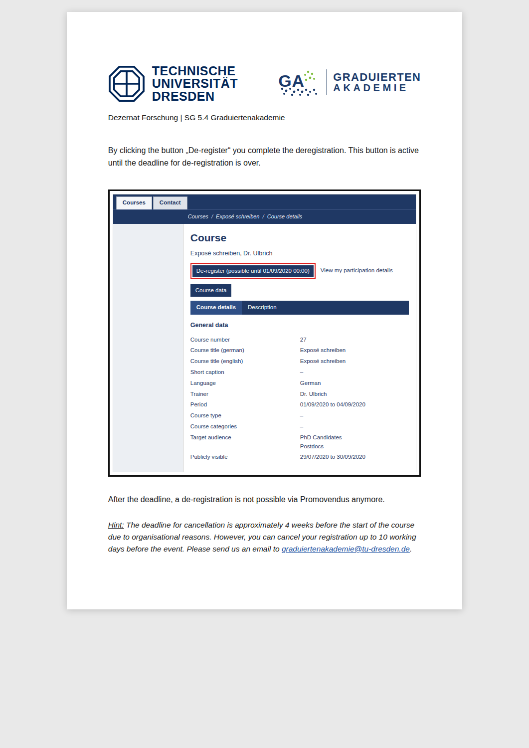Technische Universität Dresden
GA
GRADUIERTEN
AKADEMIE
Dezernat Forschung | SG 5.4 Graduiertenakademie
By clicking the button „De-register“ you complete the deregistration. This button is active until the deadline for de-registration is over.
Courses
Contact
Courses / Exposé schreiben / Course details
Course
Exposé schreiben, Dr. Ulbrich
De-register (possible until 01/09/2020 00:00) View my participation details
Course data
Course details
Description
General data
| Course number | 27 |
| Course title (german) | Exposé schreiben |
| Course title (english) | Exposé schreiben |
| Short caption | – |
| Language | German |
| Trainer | Dr. Ulbrich |
| Period | 01/09/2020 to 04/09/2020 |
| Course type | – |
| Course categories | – |
| Target audience | PhD Candidates Postdocs |
| Publicly visible | 29/07/2020 to 30/09/2020 |
After the deadline, a de-registration is not possible via Promovendus anymore.
Hint: The deadline for cancellation is approximately 4 weeks before the start of the course due to organisational reasons. However, you can cancel your registration up to 10 working days before the event. Please send us an email to graduiertenakademie@tu-dresden.de.